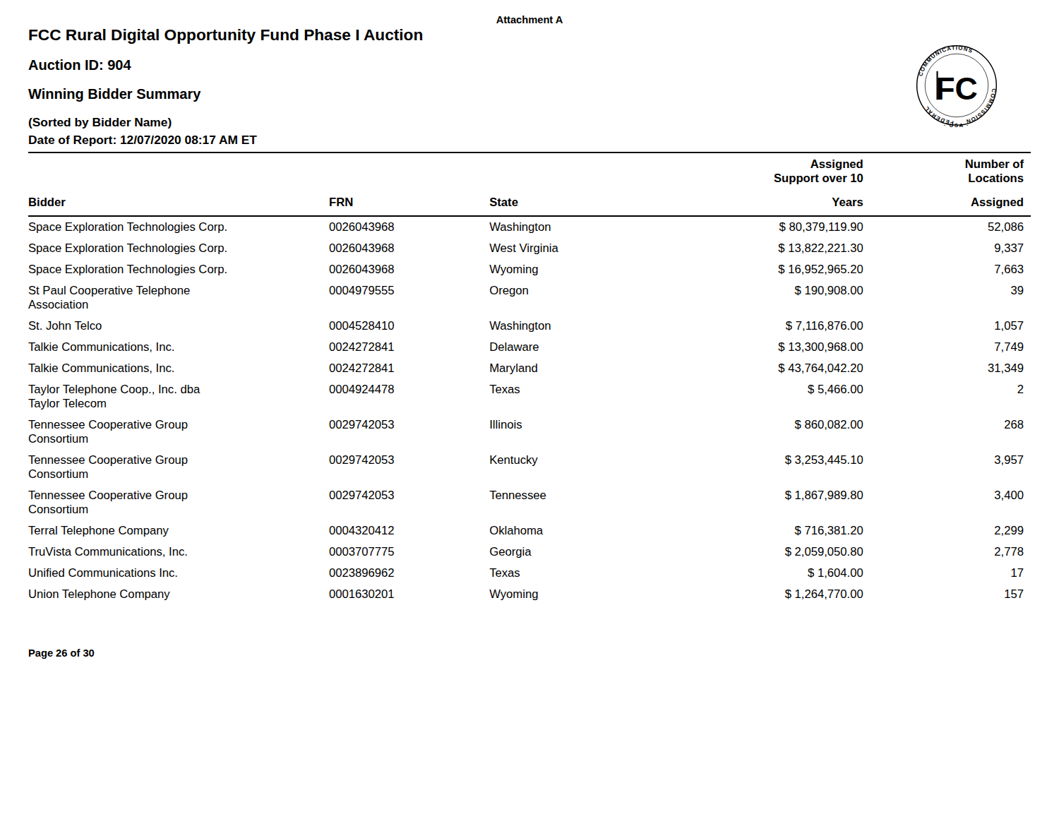Attachment A
COMMUNICATIONS COMMISSION FEDERAL · USA · FC
FCC Rural Digital Opportunity Fund Phase I Auction
Auction ID: 904
Winning Bidder Summary
(Sorted by Bidder Name)
Date of Report: 12/07/2020 08:17 AM ET
| | | | Assigned Support over 10 | Number of Locations |
| --- | --- | --- | --- | --- |
| Bidder | FRN | State | Years | Assigned |
| Space Exploration Technologies Corp. | 0026043968 | Washington | $ 80,379,119.90 | 52,086 |
| Space Exploration Technologies Corp. | 0026043968 | West Virginia | $ 13,822,221.30 | 9,337 |
| Space Exploration Technologies Corp. | 0026043968 | Wyoming | $ 16,952,965.20 | 7,663 |
| St Paul Cooperative Telephone Association | 0004979555 | Oregon | $ 190,908.00 | 39 |
| St. John Telco | 0004528410 | Washington | $ 7,116,876.00 | 1,057 |
| Talkie Communications, Inc. | 0024272841 | Delaware | $ 13,300,968.00 | 7,749 |
| Talkie Communications, Inc. | 0024272841 | Maryland | $ 43,764,042.20 | 31,349 |
| Taylor Telephone Coop., Inc. dba Taylor Telecom | 0004924478 | Texas | $ 5,466.00 | 2 |
| Tennessee Cooperative Group Consortium | 0029742053 | Illinois | $ 860,082.00 | 268 |
| Tennessee Cooperative Group Consortium | 0029742053 | Kentucky | $ 3,253,445.10 | 3,957 |
| Tennessee Cooperative Group Consortium | 0029742053 | Tennessee | $ 1,867,989.80 | 3,400 |
| Terral Telephone Company | 0004320412 | Oklahoma | $ 716,381.20 | 2,299 |
| TruVista Communications, Inc. | 0003707775 | Georgia | $ 2,059,050.80 | 2,778 |
| Unified Communications Inc. | 0023896962 | Texas | $ 1,604.00 | 17 |
| Union Telephone Company | 0001630201 | Wyoming | $ 1,264,770.00 | 157 |
Page 26 of 30